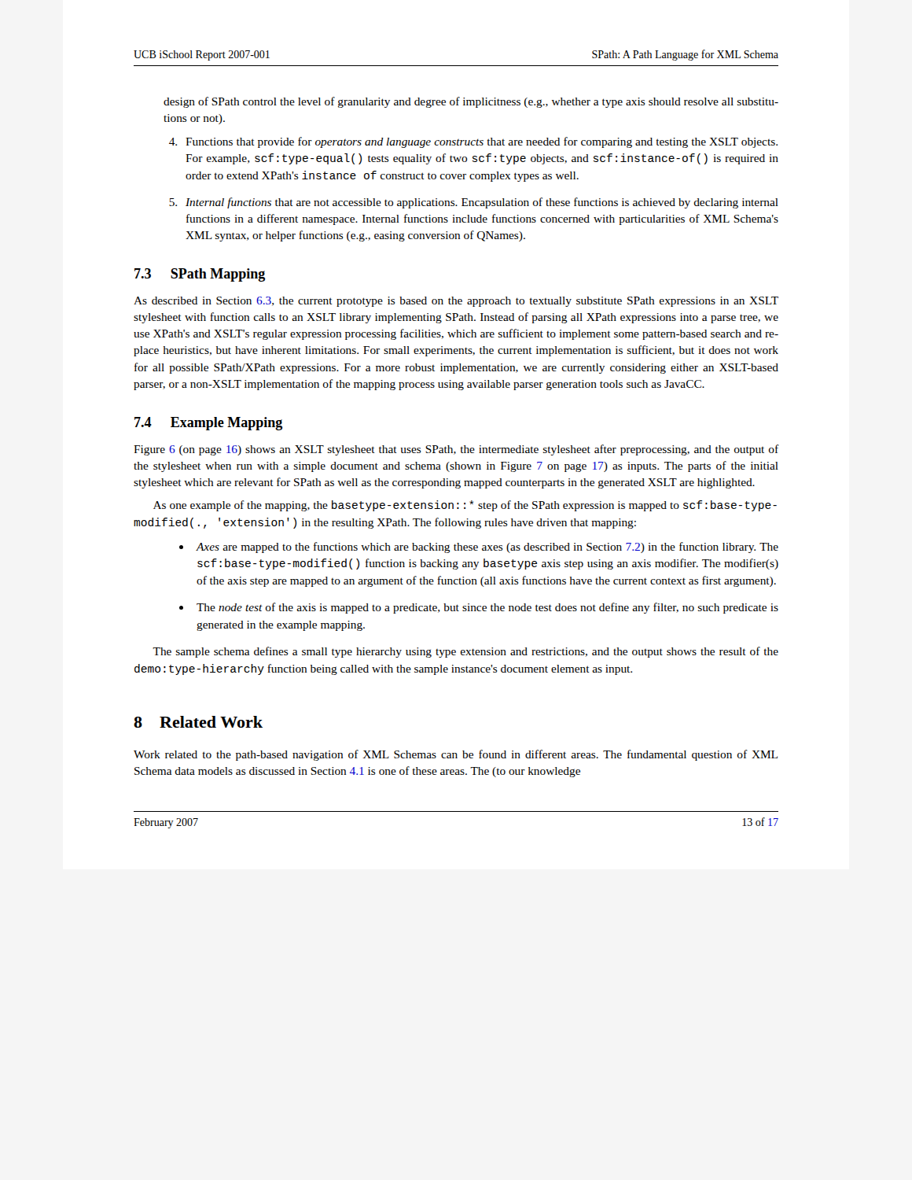UCB iSchool Report 2007-001
SPath: A Path Language for XML Schema
design of SPath control the level of granularity and degree of implicitness (e.g., whether a type axis should resolve all substitutions or not).
Functions that provide for operators and language constructs that are needed for comparing and testing the XSLT objects. For example, scf:type-equal() tests equality of two scf:type objects, and scf:instance-of() is required in order to extend XPath's instance of construct to cover complex types as well.
Internal functions that are not accessible to applications. Encapsulation of these functions is achieved by declaring internal functions in a different namespace. Internal functions include functions concerned with particularities of XML Schema's XML syntax, or helper functions (e.g., easing conversion of QNames).
7.3 SPath Mapping
As described in Section 6.3, the current prototype is based on the approach to textually substitute SPath expressions in an XSLT stylesheet with function calls to an XSLT library implementing SPath. Instead of parsing all XPath expressions into a parse tree, we use XPath's and XSLT's regular expression processing facilities, which are sufficient to implement some pattern-based search and replace heuristics, but have inherent limitations. For small experiments, the current implementation is sufficient, but it does not work for all possible SPath/XPath expressions. For a more robust implementation, we are currently considering either an XSLT-based parser, or a non-XSLT implementation of the mapping process using available parser generation tools such as JavaCC.
7.4 Example Mapping
Figure 6 (on page 16) shows an XSLT stylesheet that uses SPath, the intermediate stylesheet after preprocessing, and the output of the stylesheet when run with a simple document and schema (shown in Figure 7 on page 17) as inputs. The parts of the initial stylesheet which are relevant for SPath as well as the corresponding mapped counterparts in the generated XSLT are highlighted.
As one example of the mapping, the basetype-extension::* step of the SPath expression is mapped to scf:base-type-modified(., 'extension') in the resulting XPath. The following rules have driven that mapping:
Axes are mapped to the functions which are backing these axes (as described in Section 7.2) in the function library. The scf:base-type-modified() function is backing any basetype axis step using an axis modifier. The modifier(s) of the axis step are mapped to an argument of the function (all axis functions have the current context as first argument).
The node test of the axis is mapped to a predicate, but since the node test does not define any filter, no such predicate is generated in the example mapping.
The sample schema defines a small type hierarchy using type extension and restrictions, and the output shows the result of the demo:type-hierarchy function being called with the sample instance's document element as input.
8 Related Work
Work related to the path-based navigation of XML Schemas can be found in different areas. The fundamental question of XML Schema data models as discussed in Section 4.1 is one of these areas. The (to our knowledge
February 2007
13 of 17